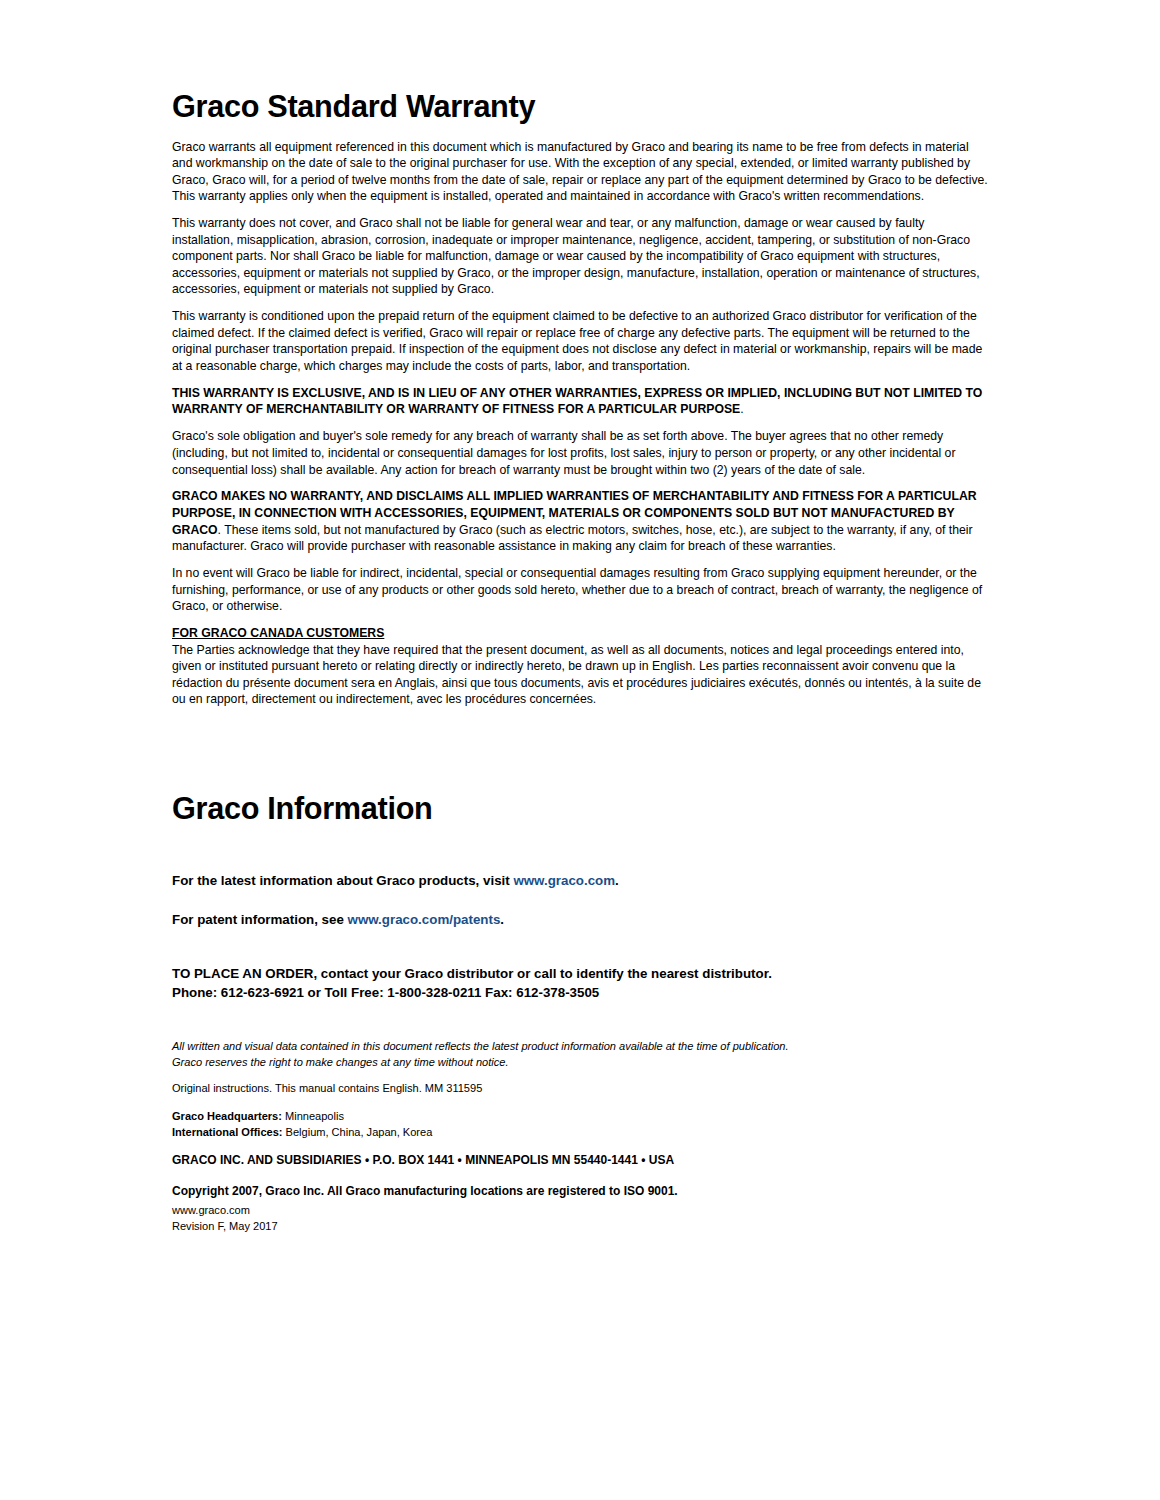Graco Standard Warranty
Graco warrants all equipment referenced in this document which is manufactured by Graco and bearing its name to be free from defects in material and workmanship on the date of sale to the original purchaser for use. With the exception of any special, extended, or limited warranty published by Graco, Graco will, for a period of twelve months from the date of sale, repair or replace any part of the equipment determined by Graco to be defective. This warranty applies only when the equipment is installed, operated and maintained in accordance with Graco's written recommendations.
This warranty does not cover, and Graco shall not be liable for general wear and tear, or any malfunction, damage or wear caused by faulty installation, misapplication, abrasion, corrosion, inadequate or improper maintenance, negligence, accident, tampering, or substitution of non-Graco component parts. Nor shall Graco be liable for malfunction, damage or wear caused by the incompatibility of Graco equipment with structures, accessories, equipment or materials not supplied by Graco, or the improper design, manufacture, installation, operation or maintenance of structures, accessories, equipment or materials not supplied by Graco.
This warranty is conditioned upon the prepaid return of the equipment claimed to be defective to an authorized Graco distributor for verification of the claimed defect. If the claimed defect is verified, Graco will repair or replace free of charge any defective parts. The equipment will be returned to the original purchaser transportation prepaid. If inspection of the equipment does not disclose any defect in material or workmanship, repairs will be made at a reasonable charge, which charges may include the costs of parts, labor, and transportation.
THIS WARRANTY IS EXCLUSIVE, AND IS IN LIEU OF ANY OTHER WARRANTIES, EXPRESS OR IMPLIED, INCLUDING BUT NOT LIMITED TO WARRANTY OF MERCHANTABILITY OR WARRANTY OF FITNESS FOR A PARTICULAR PURPOSE.
Graco's sole obligation and buyer's sole remedy for any breach of warranty shall be as set forth above. The buyer agrees that no other remedy (including, but not limited to, incidental or consequential damages for lost profits, lost sales, injury to person or property, or any other incidental or consequential loss) shall be available. Any action for breach of warranty must be brought within two (2) years of the date of sale.
GRACO MAKES NO WARRANTY, AND DISCLAIMS ALL IMPLIED WARRANTIES OF MERCHANTABILITY AND FITNESS FOR A PARTICULAR PURPOSE, IN CONNECTION WITH ACCESSORIES, EQUIPMENT, MATERIALS OR COMPONENTS SOLD BUT NOT MANUFACTURED BY GRACO. These items sold, but not manufactured by Graco (such as electric motors, switches, hose, etc.), are subject to the warranty, if any, of their manufacturer. Graco will provide purchaser with reasonable assistance in making any claim for breach of these warranties.
In no event will Graco be liable for indirect, incidental, special or consequential damages resulting from Graco supplying equipment hereunder, or the furnishing, performance, or use of any products or other goods sold hereto, whether due to a breach of contract, breach of warranty, the negligence of Graco, or otherwise.
FOR GRACO CANADA CUSTOMERS
The Parties acknowledge that they have required that the present document, as well as all documents, notices and legal proceedings entered into, given or instituted pursuant hereto or relating directly or indirectly hereto, be drawn up in English. Les parties reconnaissent avoir convenu que la rédaction du présente document sera en Anglais, ainsi que tous documents, avis et procédures judiciaires exécutés, donnés ou intentés, à la suite de ou en rapport, directement ou indirectement, avec les procédures concernées.
Graco Information
For the latest information about Graco products, visit www.graco.com.
For patent information, see www.graco.com/patents.
TO PLACE AN ORDER, contact your Graco distributor or call to identify the nearest distributor.
Phone: 612-623-6921 or Toll Free: 1-800-328-0211 Fax: 612-378-3505
All written and visual data contained in this document reflects the latest product information available at the time of publication.
Graco reserves the right to make changes at any time without notice.
Original instructions. This manual contains English. MM 311595
Graco Headquarters: Minneapolis
International Offices: Belgium, China, Japan, Korea
GRACO INC. AND SUBSIDIARIES • P.O. BOX 1441 • MINNEAPOLIS MN 55440-1441 • USA
Copyright 2007, Graco Inc. All Graco manufacturing locations are registered to ISO 9001.
www.graco.com
Revision F, May 2017